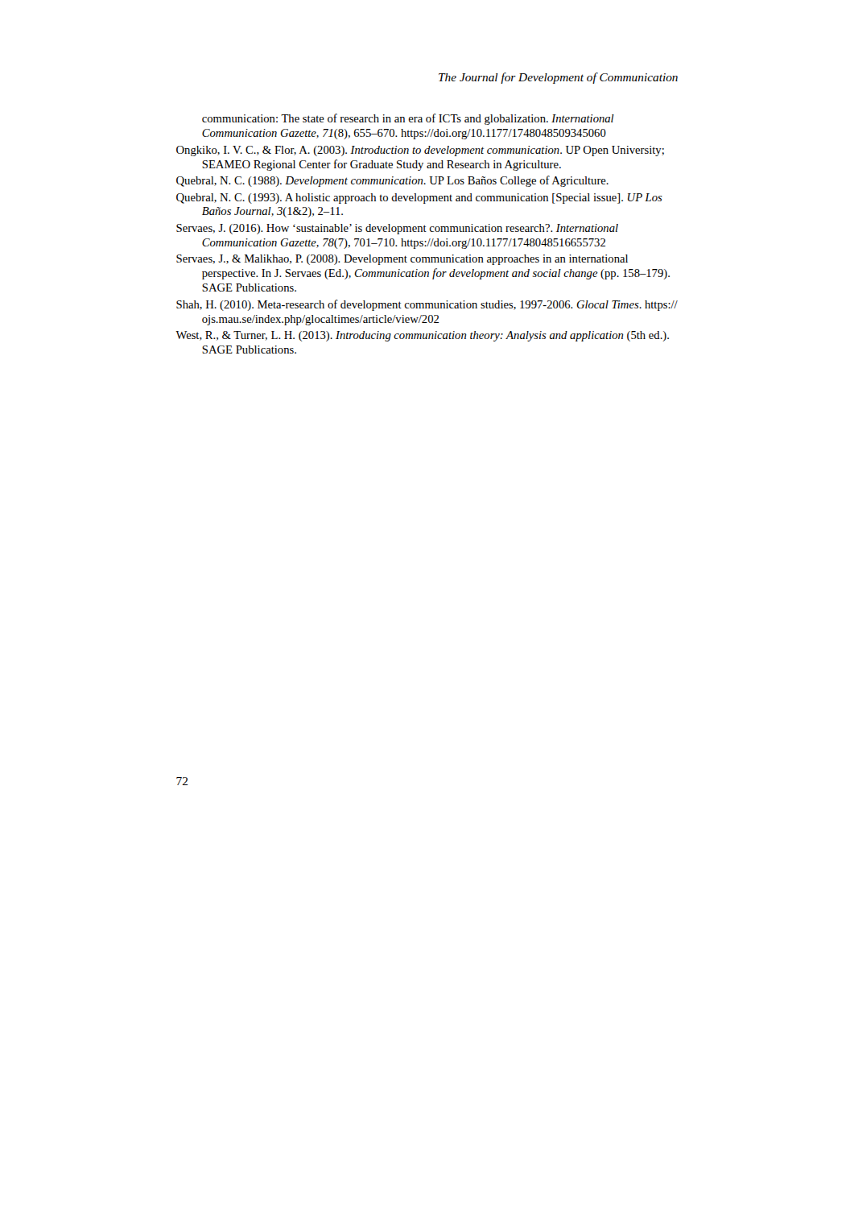The Journal for Development of Communication
communication: The state of research in an era of ICTs and globalization. International Communication Gazette, 71(8), 655–670. https://doi.org/10.1177/1748048509345060
Ongkiko, I. V. C., & Flor, A. (2003). Introduction to development communication. UP Open University; SEAMEO Regional Center for Graduate Study and Research in Agriculture.
Quebral, N. C. (1988). Development communication. UP Los Baños College of Agriculture.
Quebral, N. C. (1993). A holistic approach to development and communication [Special issue]. UP Los Baños Journal, 3(1&2), 2–11.
Servaes, J. (2016). How ‘sustainable’ is development communication research?. International Communication Gazette, 78(7), 701–710. https://doi.org/10.1177/1748048516655732
Servaes, J., & Malikhao, P. (2008). Development communication approaches in an international perspective. In J. Servaes (Ed.), Communication for development and social change (pp. 158–179). SAGE Publications.
Shah, H. (2010). Meta-research of development communication studies, 1997-2006. Glocal Times. https://ojs.mau.se/index.php/glocaltimes/article/view/202
West, R., & Turner, L. H. (2013). Introducing communication theory: Analysis and application (5th ed.). SAGE Publications.
72